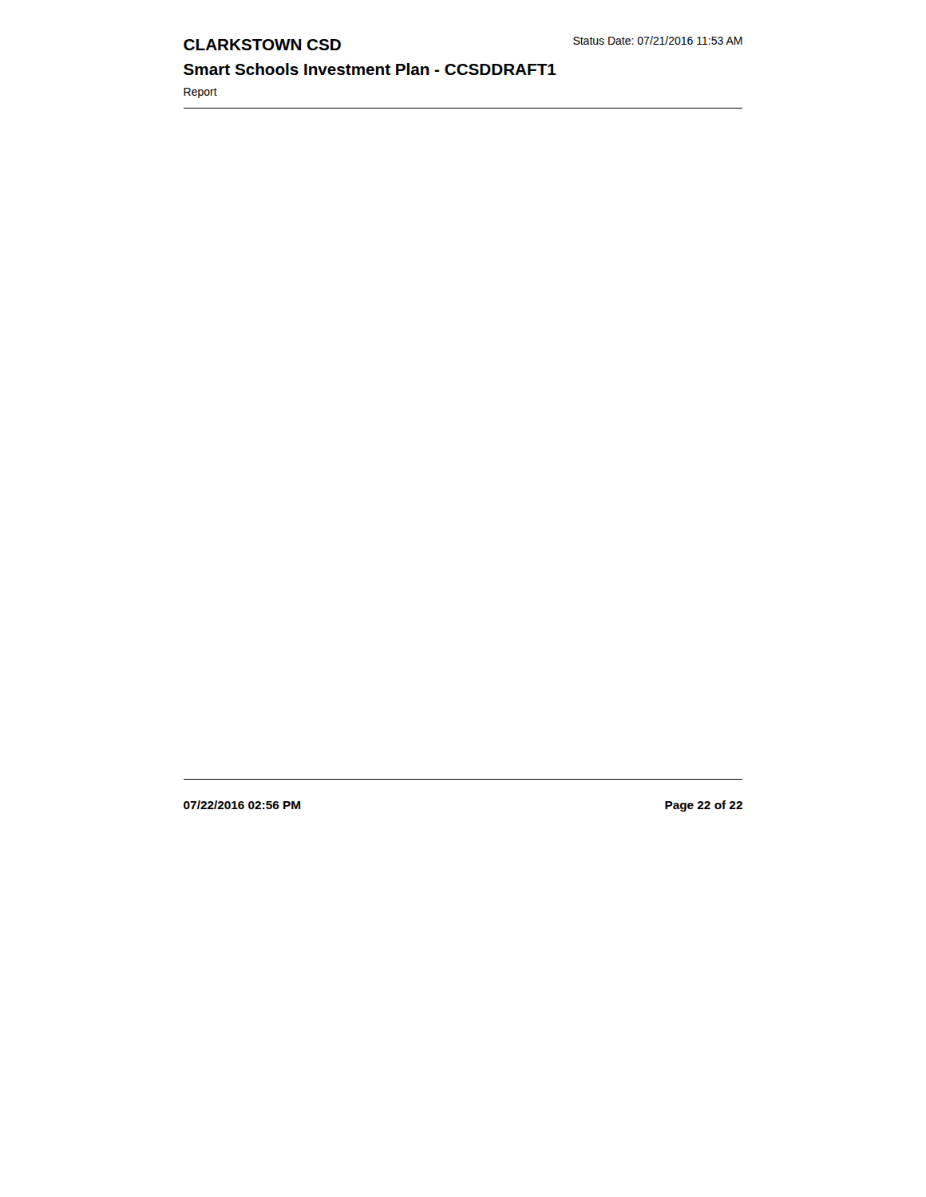Status Date: 07/21/2016 11:53 AM
CLARKSTOWN CSD
Smart Schools Investment Plan - CCSDDRAFT1
Report
07/22/2016 02:56 PM Page 22 of 22